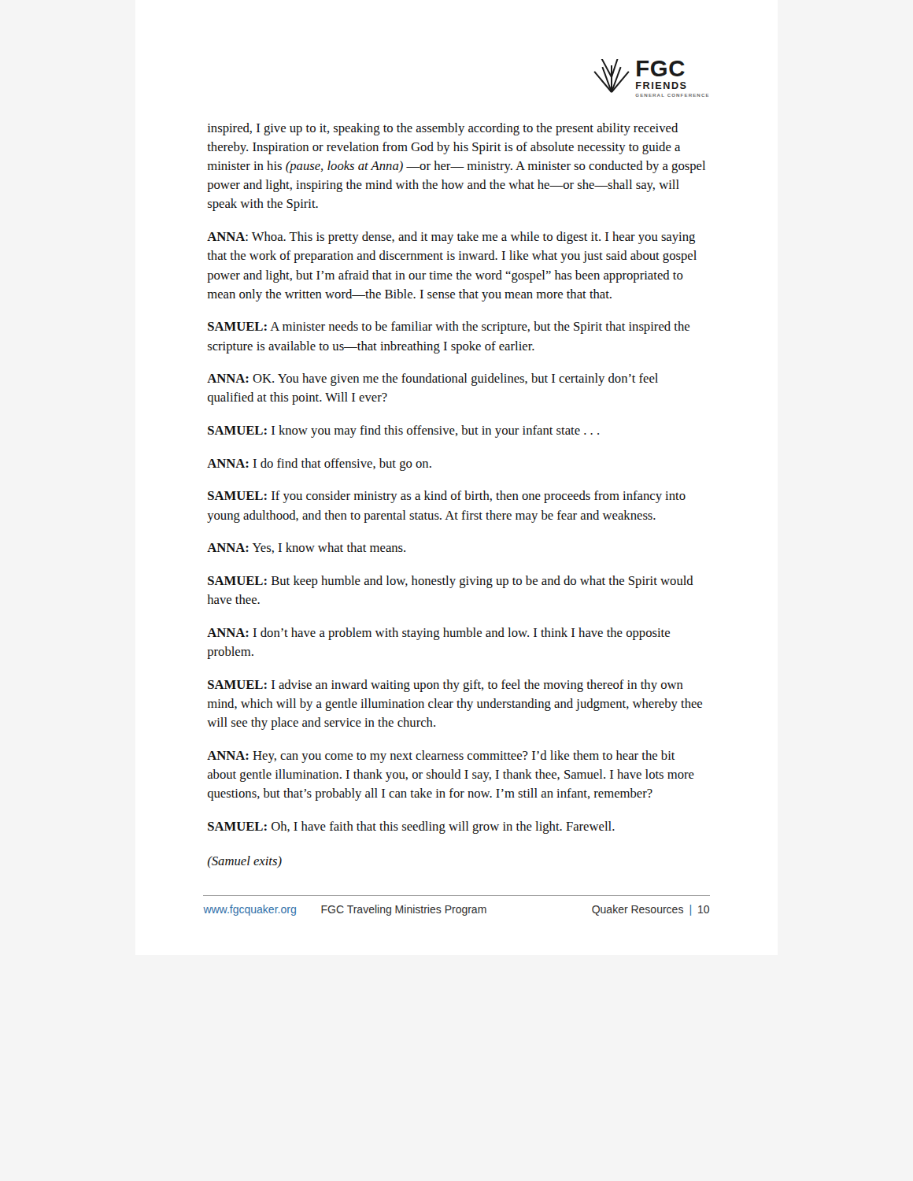FGC FRIENDS GENERAL CONFERENCE
inspired, I give up to it, speaking to the assembly according to the present ability received thereby. Inspiration or revelation from God by his Spirit is of absolute necessity to guide a minister in his (pause, looks at Anna) —or her— ministry. A minister so conducted by a gospel power and light, inspiring the mind with the how and the what he—or she—shall say, will speak with the Spirit.
ANNA: Whoa. This is pretty dense, and it may take me a while to digest it. I hear you saying that the work of preparation and discernment is inward. I like what you just said about gospel power and light, but I’m afraid that in our time the word “gospel” has been appropriated to mean only the written word—the Bible. I sense that you mean more that that.
SAMUEL: A minister needs to be familiar with the scripture, but the Spirit that inspired the scripture is available to us—that inbreathing I spoke of earlier.
ANNA: OK. You have given me the foundational guidelines, but I certainly don’t feel qualified at this point. Will I ever?
SAMUEL: I know you may find this offensive, but in your infant state . . .
ANNA: I do find that offensive, but go on.
SAMUEL: If you consider ministry as a kind of birth, then one proceeds from infancy into young adulthood, and then to parental status. At first there may be fear and weakness.
ANNA: Yes, I know what that means.
SAMUEL: But keep humble and low, honestly giving up to be and do what the Spirit would have thee.
ANNA: I don’t have a problem with staying humble and low. I think I have the opposite problem.
SAMUEL: I advise an inward waiting upon thy gift, to feel the moving thereof in thy own mind, which will by a gentle illumination clear thy understanding and judgment, whereby thee will see thy place and service in the church.
ANNA: Hey, can you come to my next clearness committee? I’d like them to hear the bit about gentle illumination. I thank you, or should I say, I thank thee, Samuel. I have lots more questions, but that’s probably all I can take in for now. I’m still an infant, remember?
SAMUEL: Oh, I have faith that this seedling will grow in the light. Farewell.
(Samuel exits)
www.fgcquaker.org FGC Traveling Ministries Program Quaker Resources|10